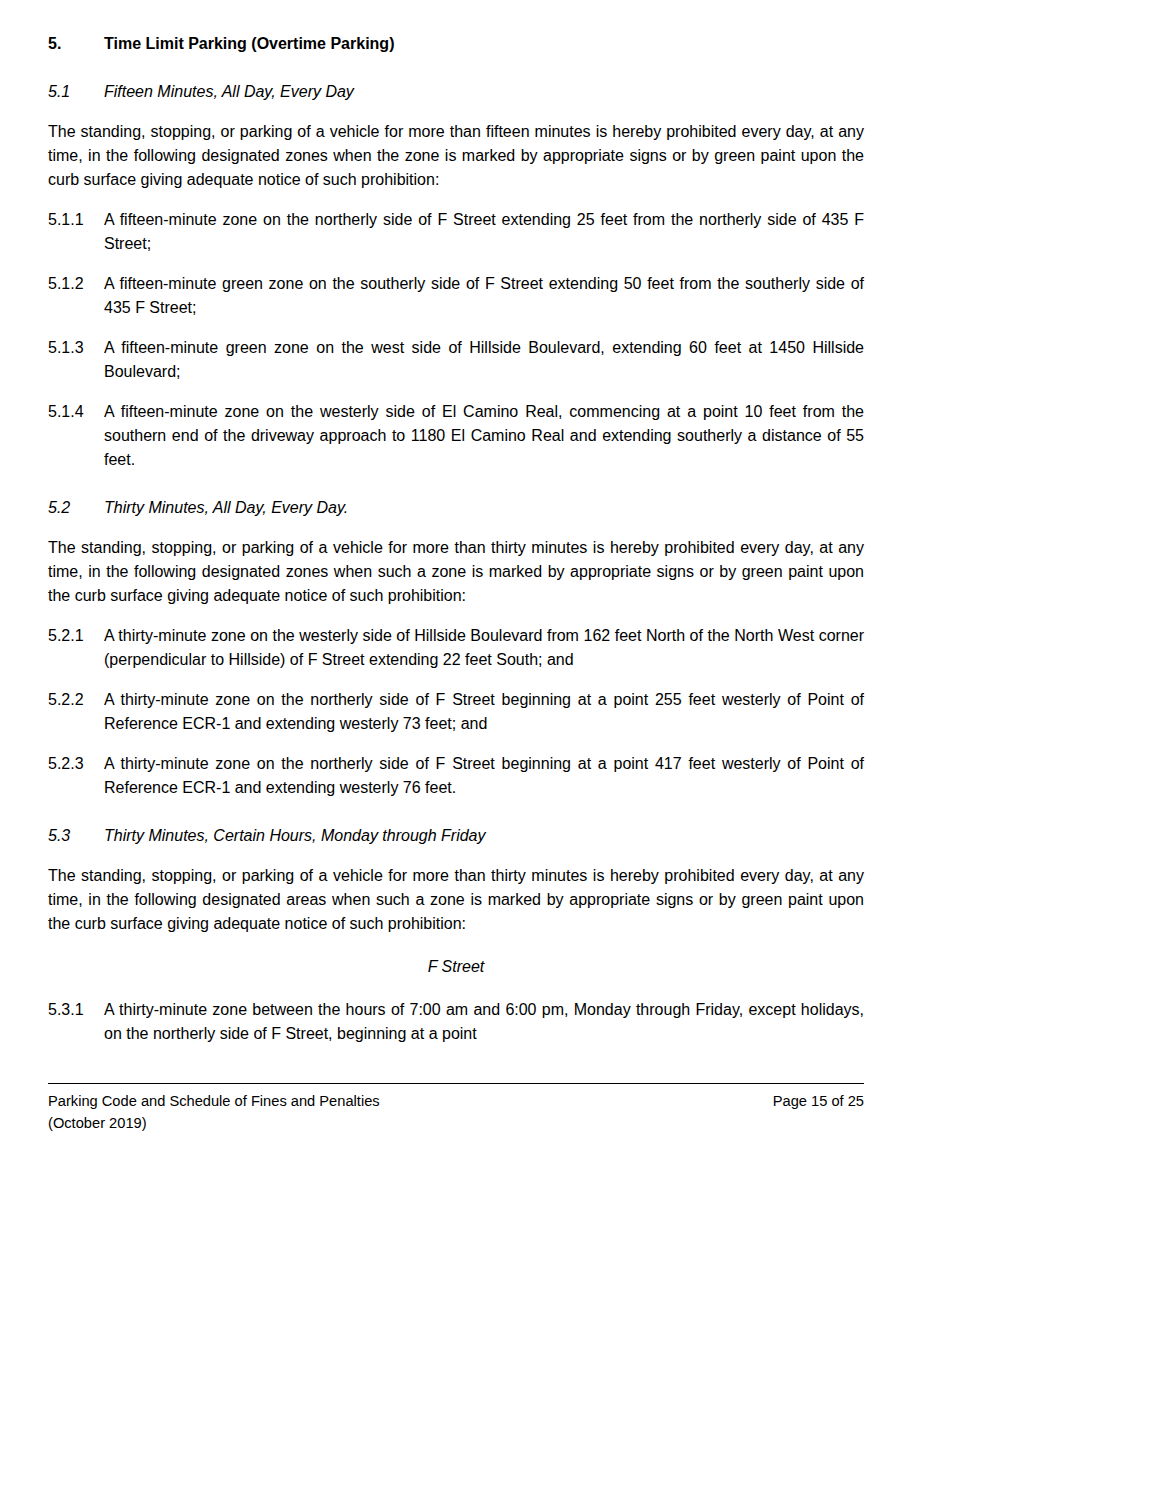5. Time Limit Parking (Overtime Parking)
5.1 Fifteen Minutes, All Day, Every Day
The standing, stopping, or parking of a vehicle for more than fifteen minutes is hereby prohibited every day, at any time, in the following designated zones when the zone is marked by appropriate signs or by green paint upon the curb surface giving adequate notice of such prohibition:
5.1.1 A fifteen-minute zone on the northerly side of F Street extending 25 feet from the northerly side of 435 F Street;
5.1.2 A fifteen-minute green zone on the southerly side of F Street extending 50 feet from the southerly side of 435 F Street;
5.1.3 A fifteen-minute green zone on the west side of Hillside Boulevard, extending 60 feet at 1450 Hillside Boulevard;
5.1.4 A fifteen-minute zone on the westerly side of El Camino Real, commencing at a point 10 feet from the southern end of the driveway approach to 1180 El Camino Real and extending southerly a distance of 55 feet.
5.2 Thirty Minutes, All Day, Every Day.
The standing, stopping, or parking of a vehicle for more than thirty minutes is hereby prohibited every day, at any time, in the following designated zones when such a zone is marked by appropriate signs or by green paint upon the curb surface giving adequate notice of such prohibition:
5.2.1 A thirty-minute zone on the westerly side of Hillside Boulevard from 162 feet North of the North West corner (perpendicular to Hillside) of F Street extending 22 feet South; and
5.2.2 A thirty-minute zone on the northerly side of F Street beginning at a point 255 feet westerly of Point of Reference ECR-1 and extending westerly 73 feet; and
5.2.3 A thirty-minute zone on the northerly side of F Street beginning at a point 417 feet westerly of Point of Reference ECR-1 and extending westerly 76 feet.
5.3 Thirty Minutes, Certain Hours, Monday through Friday
The standing, stopping, or parking of a vehicle for more than thirty minutes is hereby prohibited every day, at any time, in the following designated areas when such a zone is marked by appropriate signs or by green paint upon the curb surface giving adequate notice of such prohibition:
F Street
5.3.1 A thirty-minute zone between the hours of 7:00 am and 6:00 pm, Monday through Friday, except holidays, on the northerly side of F Street, beginning at a point
Parking Code and Schedule of Fines and Penalties
(October 2019)
Page 15 of 25